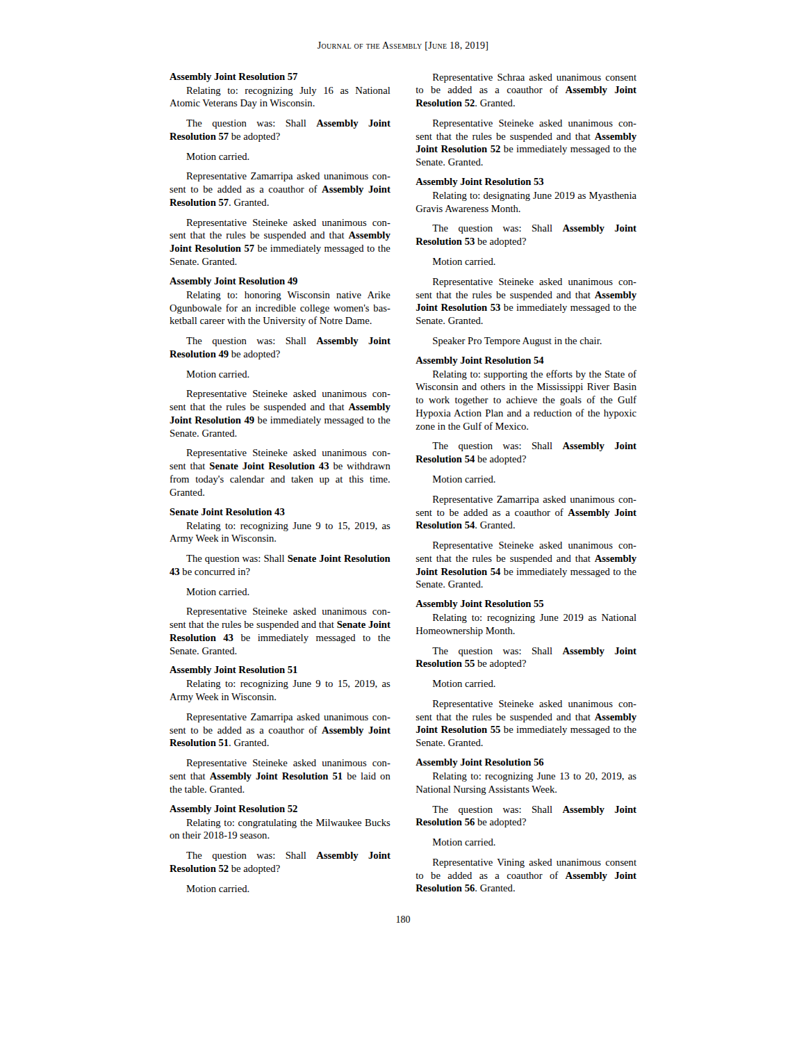Journal of the Assembly [June 18, 2019]
Assembly Joint Resolution 57
Relating to: recognizing July 16 as National Atomic Veterans Day in Wisconsin.
The question was: Shall Assembly Joint Resolution 57 be adopted?
Motion carried.
Representative Zamarripa asked unanimous consent to be added as a coauthor of Assembly Joint Resolution 57. Granted.
Representative Steineke asked unanimous consent that the rules be suspended and that Assembly Joint Resolution 57 be immediately messaged to the Senate. Granted.
Assembly Joint Resolution 49
Relating to: honoring Wisconsin native Arike Ogunbowale for an incredible college women's basketball career with the University of Notre Dame.
The question was: Shall Assembly Joint Resolution 49 be adopted?
Motion carried.
Representative Steineke asked unanimous consent that the rules be suspended and that Assembly Joint Resolution 49 be immediately messaged to the Senate. Granted.
Representative Steineke asked unanimous consent that Senate Joint Resolution 43 be withdrawn from today's calendar and taken up at this time. Granted.
Senate Joint Resolution 43
Relating to: recognizing June 9 to 15, 2019, as Army Week in Wisconsin.
The question was: Shall Senate Joint Resolution 43 be concurred in?
Motion carried.
Representative Steineke asked unanimous consent that the rules be suspended and that Senate Joint Resolution 43 be immediately messaged to the Senate. Granted.
Assembly Joint Resolution 51
Relating to: recognizing June 9 to 15, 2019, as Army Week in Wisconsin.
Representative Zamarripa asked unanimous consent to be added as a coauthor of Assembly Joint Resolution 51. Granted.
Representative Steineke asked unanimous consent that Assembly Joint Resolution 51 be laid on the table. Granted.
Assembly Joint Resolution 52
Relating to: congratulating the Milwaukee Bucks on their 2018-19 season.
The question was: Shall Assembly Joint Resolution 52 be adopted?
Motion carried.
Representative Schraa asked unanimous consent to be added as a coauthor of Assembly Joint Resolution 52. Granted.
Representative Steineke asked unanimous consent that the rules be suspended and that Assembly Joint Resolution 52 be immediately messaged to the Senate. Granted.
Assembly Joint Resolution 53
Relating to: designating June 2019 as Myasthenia Gravis Awareness Month.
The question was: Shall Assembly Joint Resolution 53 be adopted?
Motion carried.
Representative Steineke asked unanimous consent that the rules be suspended and that Assembly Joint Resolution 53 be immediately messaged to the Senate. Granted.
Speaker Pro Tempore August in the chair.
Assembly Joint Resolution 54
Relating to: supporting the efforts by the State of Wisconsin and others in the Mississippi River Basin to work together to achieve the goals of the Gulf Hypoxia Action Plan and a reduction of the hypoxic zone in the Gulf of Mexico.
The question was: Shall Assembly Joint Resolution 54 be adopted?
Motion carried.
Representative Zamarripa asked unanimous consent to be added as a coauthor of Assembly Joint Resolution 54. Granted.
Representative Steineke asked unanimous consent that the rules be suspended and that Assembly Joint Resolution 54 be immediately messaged to the Senate. Granted.
Assembly Joint Resolution 55
Relating to: recognizing June 2019 as National Homeownership Month.
The question was: Shall Assembly Joint Resolution 55 be adopted?
Motion carried.
Representative Steineke asked unanimous consent that the rules be suspended and that Assembly Joint Resolution 55 be immediately messaged to the Senate. Granted.
Assembly Joint Resolution 56
Relating to: recognizing June 13 to 20, 2019, as National Nursing Assistants Week.
The question was: Shall Assembly Joint Resolution 56 be adopted?
Motion carried.
Representative Vining asked unanimous consent to be added as a coauthor of Assembly Joint Resolution 56. Granted.
180